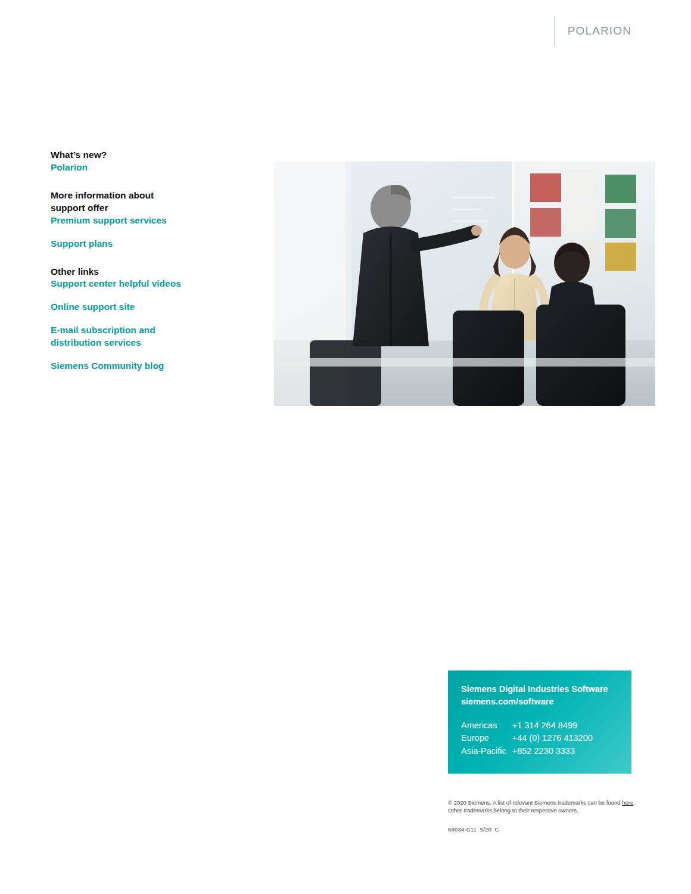POLARION
What’s new?
Polarion
More information about
support offer
Premium support services Support plans
Other links
Support center helpful videos Online support site E-mail subscription and
distribution services Siemens Community blog
Siemens Digital Industries Software
siemens.com/software
| Americas | +1 314 264 8499 |
| Europe | +44 (0) 1276 413200 |
| Asia-Pacific | +852 2230 3333 |
© 2020 Siemens. A list of relevant Siemens trademarks can be found here. Other trademarks belong to their respective owners.
69034-C11 5/20 C